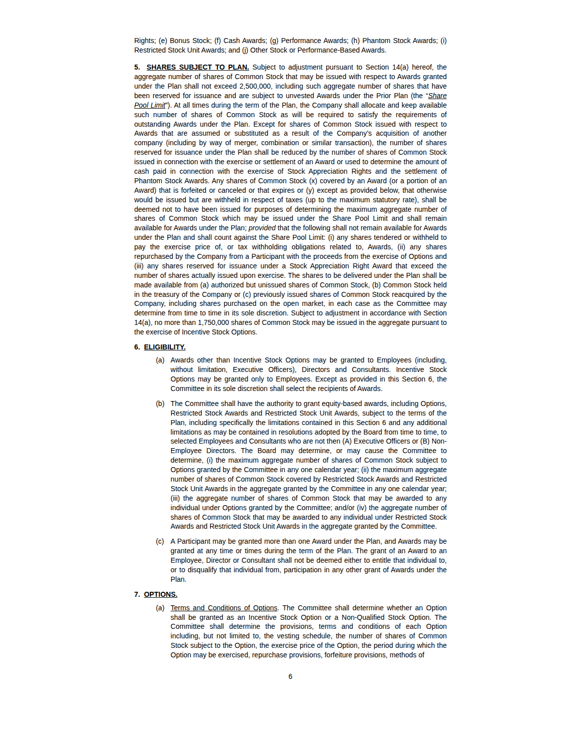Rights; (e) Bonus Stock; (f) Cash Awards; (g) Performance Awards; (h) Phantom Stock Awards; (i) Restricted Stock Unit Awards; and (j) Other Stock or Performance-Based Awards.
5. SHARES SUBJECT TO PLAN. Subject to adjustment pursuant to Section 14(a) hereof, the aggregate number of shares of Common Stock that may be issued with respect to Awards granted under the Plan shall not exceed 2,500,000, including such aggregate number of shares that have been reserved for issuance and are subject to unvested Awards under the Prior Plan (the “Share Pool Limit”). At all times during the term of the Plan, the Company shall allocate and keep available such number of shares of Common Stock as will be required to satisfy the requirements of outstanding Awards under the Plan. Except for shares of Common Stock issued with respect to Awards that are assumed or substituted as a result of the Company’s acquisition of another company (including by way of merger, combination or similar transaction), the number of shares reserved for issuance under the Plan shall be reduced by the number of shares of Common Stock issued in connection with the exercise or settlement of an Award or used to determine the amount of cash paid in connection with the exercise of Stock Appreciation Rights and the settlement of Phantom Stock Awards. Any shares of Common Stock (x) covered by an Award (or a portion of an Award) that is forfeited or canceled or that expires or (y) except as provided below, that otherwise would be issued but are withheld in respect of taxes (up to the maximum statutory rate), shall be deemed not to have been issued for purposes of determining the maximum aggregate number of shares of Common Stock which may be issued under the Share Pool Limit and shall remain available for Awards under the Plan; provided that the following shall not remain available for Awards under the Plan and shall count against the Share Pool Limit: (i) any shares tendered or withheld to pay the exercise price of, or tax withholding obligations related to, Awards, (ii) any shares repurchased by the Company from a Participant with the proceeds from the exercise of Options and (iii) any shares reserved for issuance under a Stock Appreciation Right Award that exceed the number of shares actually issued upon exercise. The shares to be delivered under the Plan shall be made available from (a) authorized but unissued shares of Common Stock, (b) Common Stock held in the treasury of the Company or (c) previously issued shares of Common Stock reacquired by the Company, including shares purchased on the open market, in each case as the Committee may determine from time to time in its sole discretion. Subject to adjustment in accordance with Section 14(a), no more than 1,750,000 shares of Common Stock may be issued in the aggregate pursuant to the exercise of Incentive Stock Options.
6. ELIGIBILITY.
(a) Awards other than Incentive Stock Options may be granted to Employees (including, without limitation, Executive Officers), Directors and Consultants. Incentive Stock Options may be granted only to Employees. Except as provided in this Section 6, the Committee in its sole discretion shall select the recipients of Awards.
(b) The Committee shall have the authority to grant equity-based awards, including Options, Restricted Stock Awards and Restricted Stock Unit Awards, subject to the terms of the Plan, including specifically the limitations contained in this Section 6 and any additional limitations as may be contained in resolutions adopted by the Board from time to time, to selected Employees and Consultants who are not then (A) Executive Officers or (B) Non-Employee Directors. The Board may determine, or may cause the Committee to determine, (i) the maximum aggregate number of shares of Common Stock subject to Options granted by the Committee in any one calendar year; (ii) the maximum aggregate number of shares of Common Stock covered by Restricted Stock Awards and Restricted Stock Unit Awards in the aggregate granted by the Committee in any one calendar year; (iii) the aggregate number of shares of Common Stock that may be awarded to any individual under Options granted by the Committee; and/or (iv) the aggregate number of shares of Common Stock that may be awarded to any individual under Restricted Stock Awards and Restricted Stock Unit Awards in the aggregate granted by the Committee.
(c) A Participant may be granted more than one Award under the Plan, and Awards may be granted at any time or times during the term of the Plan. The grant of an Award to an Employee, Director or Consultant shall not be deemed either to entitle that individual to, or to disqualify that individual from, participation in any other grant of Awards under the Plan.
7. OPTIONS.
(a) Terms and Conditions of Options. The Committee shall determine whether an Option shall be granted as an Incentive Stock Option or a Non-Qualified Stock Option. The Committee shall determine the provisions, terms and conditions of each Option including, but not limited to, the vesting schedule, the number of shares of Common Stock subject to the Option, the exercise price of the Option, the period during which the Option may be exercised, repurchase provisions, forfeiture provisions, methods of
6